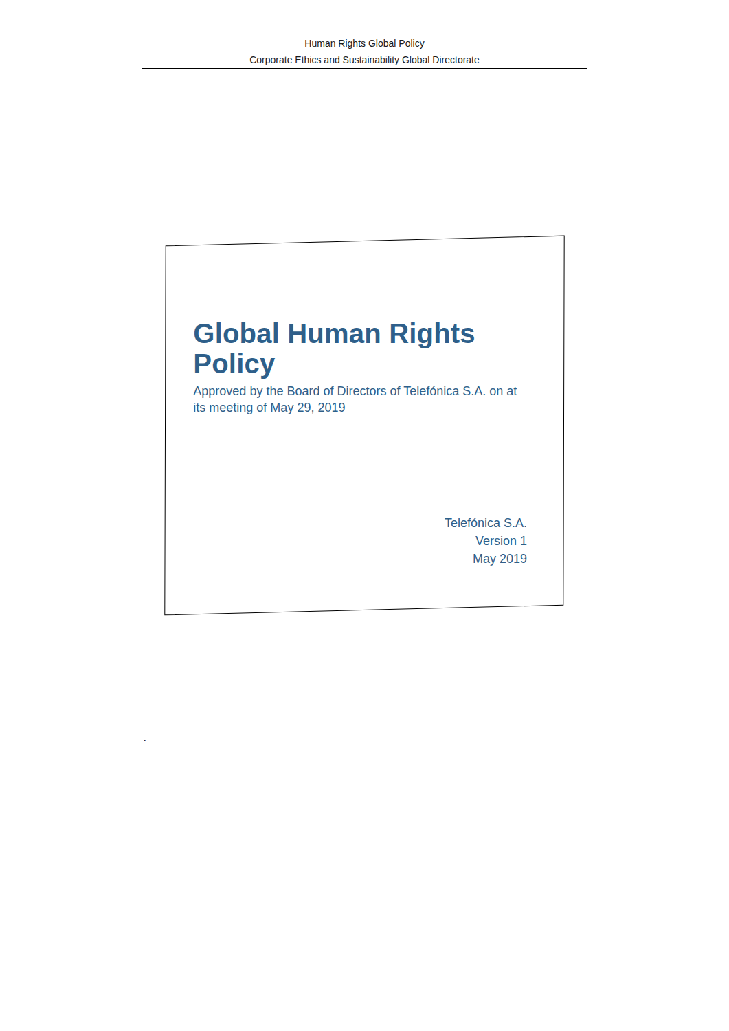Human Rights Global Policy Corporate Ethics and Sustainability Global Directorate
Global Human Rights Policy
Approved by the Board of Directors of Telefónica S.A. on at its meeting of May 29, 2019
Telefónica S.A.
Version 1
May 2019
.